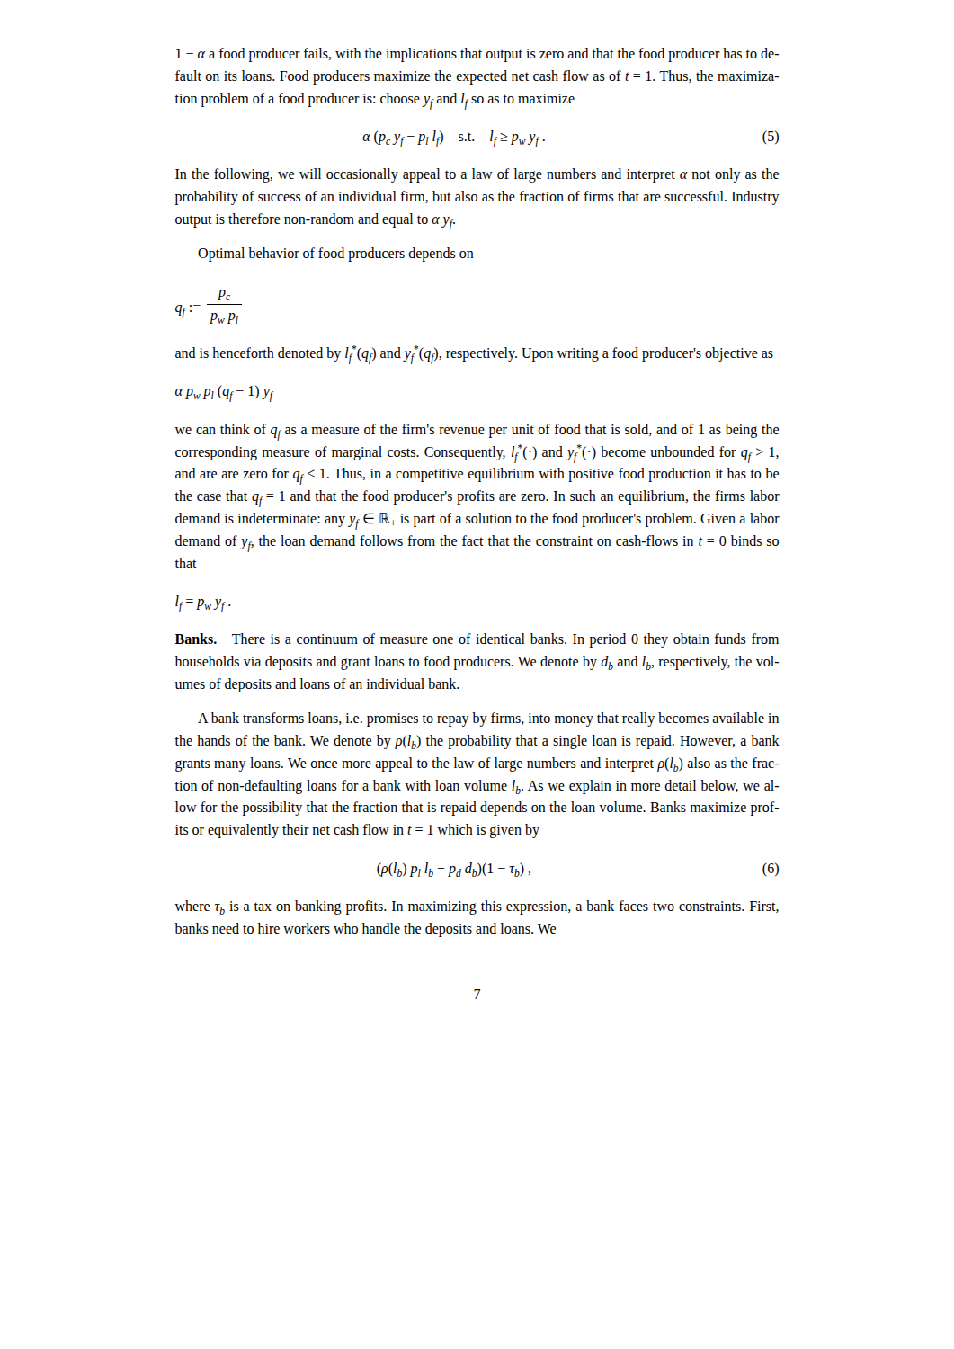1 − α a food producer fails, with the implications that output is zero and that the food producer has to default on its loans. Food producers maximize the expected net cash flow as of t = 1. Thus, the maximization problem of a food producer is: choose yf and lf so as to maximize
α (pc yf − pl lf) s.t. lf ≥ pw yf .
(5)
In the following, we will occasionally appeal to a law of large numbers and interpret α not only as the probability of success of an individual firm, but also as the fraction of firms that are successful. Industry output is therefore non-random and equal to α yf.
Optimal behavior of food producers depends on
qf := pc pw pl
and is henceforth denoted by lf*(qf) and yf*(qf), respectively. Upon writing a food producer's objective as
α pw pl (qf − 1) yf
we can think of qf as a measure of the firm's revenue per unit of food that is sold, and of 1 as being the corresponding measure of marginal costs. Consequently, lf*(·) and yf*(·) become unbounded for qf > 1, and are are zero for qf < 1. Thus, in a competitive equilibrium with positive food production it has to be the case that qf = 1 and that the food producer's profits are zero. In such an equilibrium, the firms labor demand is indeterminate: any yf ∈ ℝ+ is part of a solution to the food producer's problem. Given a labor demand of yf, the loan demand follows from the fact that the constraint on cash-flows in t = 0 binds so that
lf = pw yf .
Banks. There is a continuum of measure one of identical banks. In period 0 they obtain funds from households via deposits and grant loans to food producers. We denote by db and lb, respectively, the volumes of deposits and loans of an individual bank.
A bank transforms loans, i.e. promises to repay by firms, into money that really becomes available in the hands of the bank. We denote by ρ(lb) the probability that a single loan is repaid. However, a bank grants many loans. We once more appeal to the law of large numbers and interpret ρ(lb) also as the fraction of non-defaulting loans for a bank with loan volume lb. As we explain in more detail below, we allow for the possibility that the fraction that is repaid depends on the loan volume. Banks maximize profits or equivalently their net cash flow in t = 1 which is given by
(ρ(lb) pl lb − pd db)(1 − τb) ,
(6)
where τb is a tax on banking profits. In maximizing this expression, a bank faces two constraints. First, banks need to hire workers who handle the deposits and loans. We
7